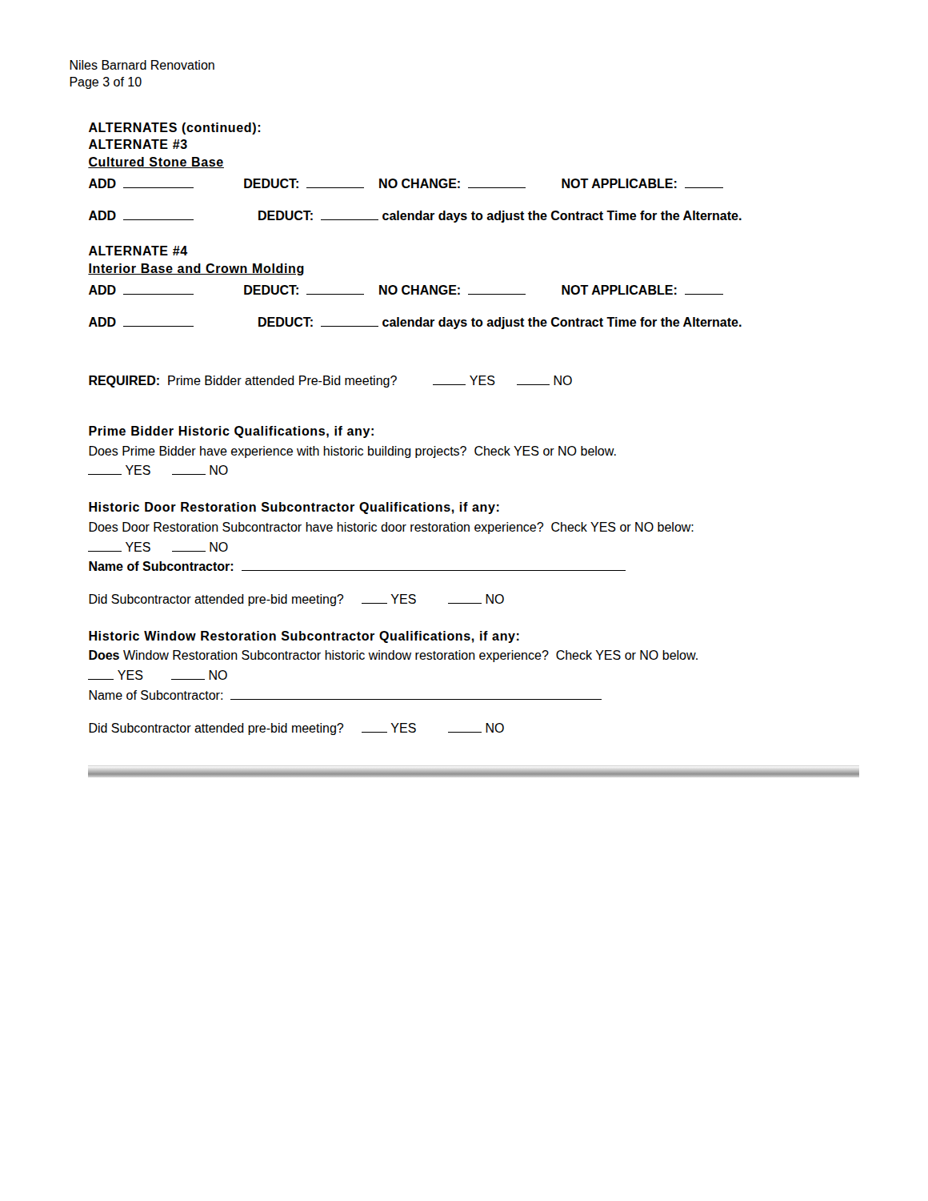Niles Barnard Renovation
Page 3 of 10
ALTERNATES (continued):
ALTERNATE #3
Cultured Stone Base
ADD DEDUCT: NO CHANGE: NOT APPLICABLE:
ADD DEDUCT: calendar days to adjust the Contract Time for the Alternate.
ALTERNATE #4
Interior Base and Crown Molding
ADD DEDUCT: NO CHANGE: NOT APPLICABLE:
ADD DEDUCT: calendar days to adjust the Contract Time for the Alternate.
REQUIRED: Prime Bidder attended Pre-Bid meeting? YES NO
Prime Bidder Historic Qualifications, if any:
Does Prime Bidder have experience with historic building projects? Check YES or NO below.
YES NO
Historic Door Restoration Subcontractor Qualifications, if any:
Does Door Restoration Subcontractor have historic door restoration experience? Check YES or NO below:
YES NO
Name of Subcontractor:
Did Subcontractor attended pre-bid meeting? YES NO
Historic Window Restoration Subcontractor Qualifications, if any:
Does Window Restoration Subcontractor historic window restoration experience? Check YES or NO below.
YES NO
Name of Subcontractor:
Did Subcontractor attended pre-bid meeting? YES NO